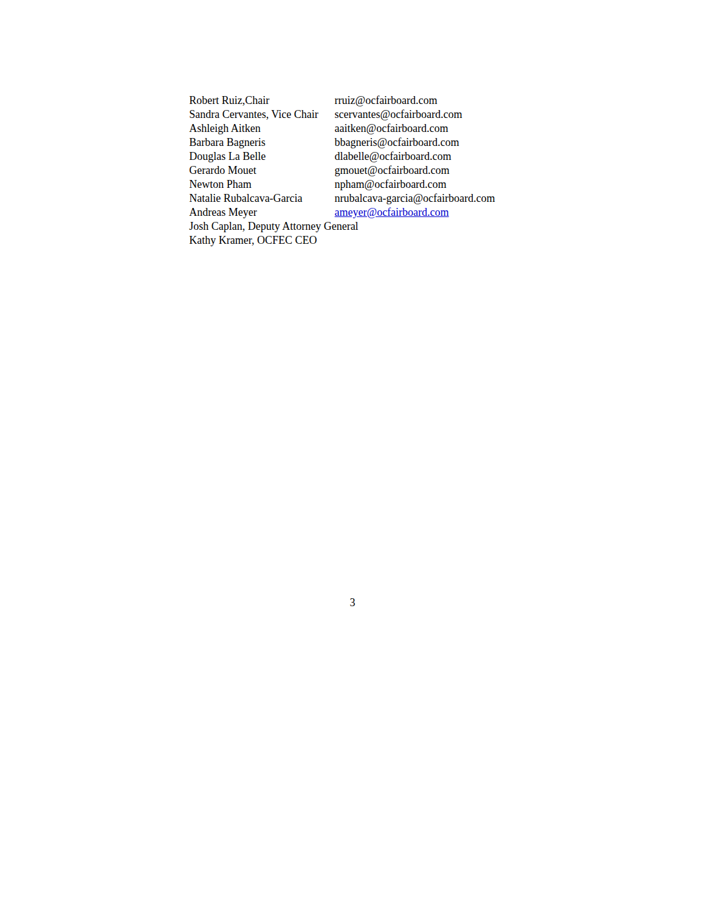| Robert Ruiz,Chair | rruiz@ocfairboard.com |
| Sandra Cervantes, Vice Chair | scervantes@ocfairboard.com |
| Ashleigh Aitken | aaitken@ocfairboard.com |
| Barbara Bagneris | bbagneris@ocfairboard.com |
| Douglas La Belle | dlabelle@ocfairboard.com |
| Gerardo Mouet | gmouet@ocfairboard.com |
| Newton Pham | npham@ocfairboard.com |
| Natalie Rubalcava-Garcia | nrubalcava-garcia@ocfairboard.com |
| Andreas Meyer | ameyer@ocfairboard.com |
Josh Caplan, Deputy Attorney General
Kathy Kramer, OCFEC CEO
3